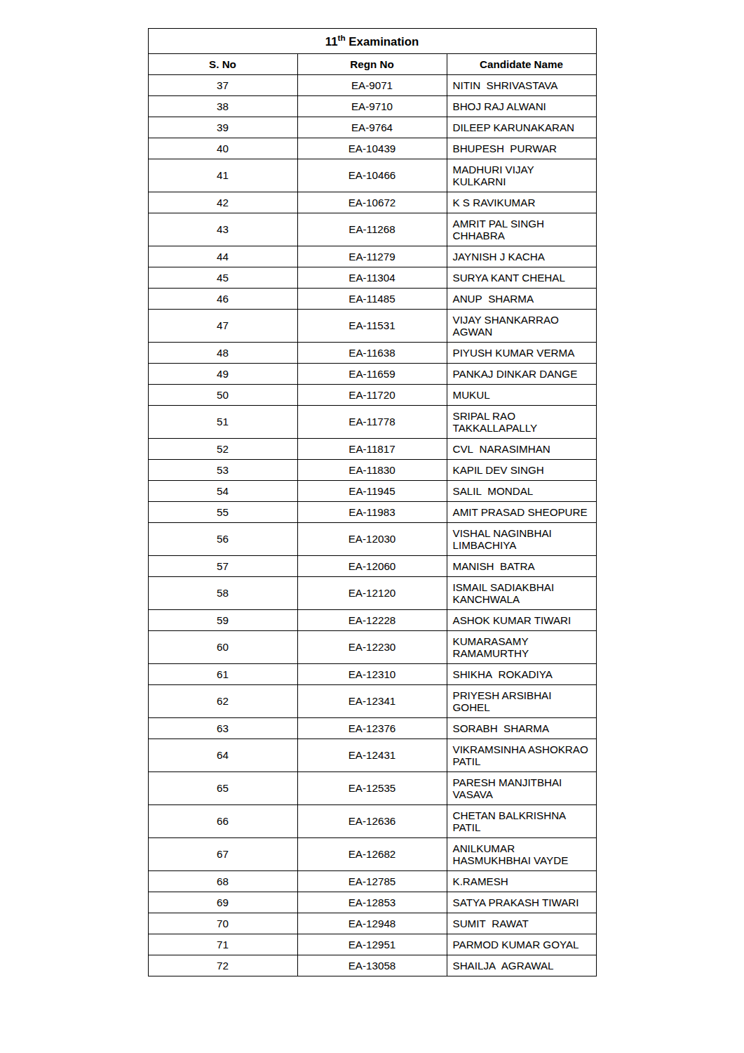11 th Examination
| S. No | Regn No | Candidate Name |
| --- | --- | --- |
| 37 | EA-9071 | NITIN SHRIVASTAVA |
| 38 | EA-9710 | BHOJ RAJ ALWANI |
| 39 | EA-9764 | DILEEP KARUNAKARAN |
| 40 | EA-10439 | BHUPESH PURWAR |
| 41 | EA-10466 | MADHURI VIJAY KULKARNI |
| 42 | EA-10672 | K S RAVIKUMAR |
| 43 | EA-11268 | AMRIT PAL SINGH CHHABRA |
| 44 | EA-11279 | JAYNISH J KACHA |
| 45 | EA-11304 | SURYA KANT CHEHAL |
| 46 | EA-11485 | ANUP SHARMA |
| 47 | EA-11531 | VIJAY SHANKARRAO AGWAN |
| 48 | EA-11638 | PIYUSH KUMAR VERMA |
| 49 | EA-11659 | PANKAJ DINKAR DANGE |
| 50 | EA-11720 | MUKUL |
| 51 | EA-11778 | SRIPAL RAO TAKKALLAPALLY |
| 52 | EA-11817 | CVL NARASIMHAN |
| 53 | EA-11830 | KAPIL DEV SINGH |
| 54 | EA-11945 | SALIL MONDAL |
| 55 | EA-11983 | AMIT PRASAD SHEOPURE |
| 56 | EA-12030 | VISHAL NAGINBHAI LIMBACHIYA |
| 57 | EA-12060 | MANISH BATRA |
| 58 | EA-12120 | ISMAIL SADIAKBHAI KANCHWALA |
| 59 | EA-12228 | ASHOK KUMAR TIWARI |
| 60 | EA-12230 | KUMARASAMY RAMAMURTHY |
| 61 | EA-12310 | SHIKHA ROKADIYA |
| 62 | EA-12341 | PRIYESH ARSIBHAI GOHEL |
| 63 | EA-12376 | SORABH SHARMA |
| 64 | EA-12431 | VIKRAMSINHA ASHOKRAO PATIL |
| 65 | EA-12535 | PARESH MANJITBHAI VASAVA |
| 66 | EA-12636 | CHETAN BALKRISHNA PATIL |
| 67 | EA-12682 | ANILKUMAR HASMUKHBHAI VAYDE |
| 68 | EA-12785 | K.RAMESH |
| 69 | EA-12853 | SATYA PRAKASH TIWARI |
| 70 | EA-12948 | SUMIT RAWAT |
| 71 | EA-12951 | PARMOD KUMAR GOYAL |
| 72 | EA-13058 | SHAILJA AGRAWAL |